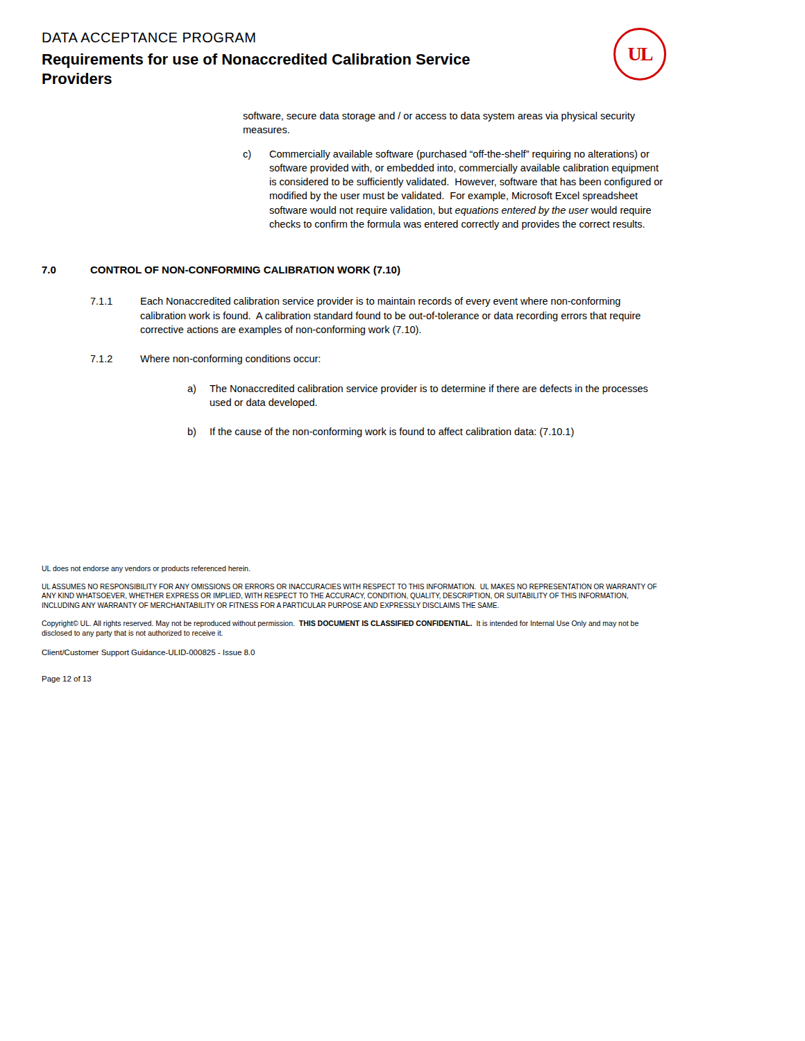UL
DATA ACCEPTANCE PROGRAM
Requirements for use of Nonaccredited Calibration Service Providers
software, secure data storage and / or access to data system areas via physical security measures.
c)
Commercially available software (purchased “off-the-shelf” requiring no alterations) or software provided with, or embedded into, commercially available calibration equipment is considered to be sufficiently validated. However, software that has been configured or modified by the user must be validated. For example, Microsoft Excel spreadsheet software would not require validation, but equations entered by the user would require checks to confirm the formula was entered correctly and provides the correct results.
7.0 CONTROL OF NON-CONFORMING CALIBRATION WORK (7.10)
7.1.1
Each Nonaccredited calibration service provider is to maintain records of every event where non-conforming calibration work is found. A calibration standard found to be out-of-tolerance or data recording errors that require corrective actions are examples of non-conforming work (7.10).
7.1.2
Where non-conforming conditions occur:
a)
The Nonaccredited calibration service provider is to determine if there are defects in the processes used or data developed.
b)
If the cause of the non-conforming work is found to affect calibration data: (7.10.1)
UL does not endorse any vendors or products referenced herein.
UL ASSUMES NO RESPONSIBILITY FOR ANY OMISSIONS OR ERRORS OR INACCURACIES WITH RESPECT TO THIS INFORMATION. UL MAKES NO REPRESENTATION OR WARRANTY OF ANY KIND WHATSOEVER, WHETHER EXPRESS OR IMPLIED, WITH RESPECT TO THE ACCURACY, CONDITION, QUALITY, DESCRIPTION, OR SUITABILITY OF THIS INFORMATION, INCLUDING ANY WARRANTY OF MERCHANTABILITY OR FITNESS FOR A PARTICULAR PURPOSE AND EXPRESSLY DISCLAIMS THE SAME.
Copyright© UL. All rights reserved. May not be reproduced without permission. THIS DOCUMENT IS CLASSIFIED CONFIDENTIAL. It is intended for Internal Use Only and may not be disclosed to any party that is not authorized to receive it.
Client/Customer Support Guidance-ULID-000825 - Issue 8.0
Page 12 of 13